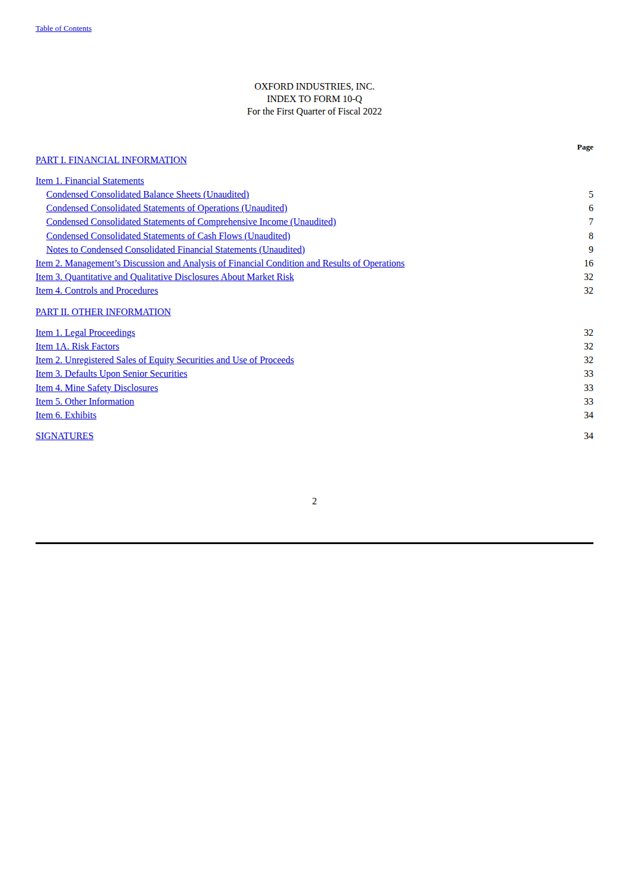Table of Contents
OXFORD INDUSTRIES, INC.
INDEX TO FORM 10-Q
For the First Quarter of Fiscal 2022
| | Page |
| PART I. FINANCIAL INFORMATION | |
| Item 1. Financial Statements | |
| Condensed Consolidated Balance Sheets (Unaudited) | 5 |
| Condensed Consolidated Statements of Operations (Unaudited) | 6 |
| Condensed Consolidated Statements of Comprehensive Income (Unaudited) | 7 |
| Condensed Consolidated Statements of Cash Flows (Unaudited) | 8 |
| Notes to Condensed Consolidated Financial Statements (Unaudited) | 9 |
| Item 2. Management’s Discussion and Analysis of Financial Condition and Results of Operations | 16 |
| Item 3. Quantitative and Qualitative Disclosures About Market Risk | 32 |
| Item 4. Controls and Procedures | 32 |
| PART II. OTHER INFORMATION | |
| Item 1. Legal Proceedings | 32 |
| Item 1A. Risk Factors | 32 |
| Item 2. Unregistered Sales of Equity Securities and Use of Proceeds | 32 |
| Item 3. Defaults Upon Senior Securities | 33 |
| Item 4. Mine Safety Disclosures | 33 |
| Item 5. Other Information | 33 |
| Item 6. Exhibits | 34 |
| SIGNATURES | 34 |
2